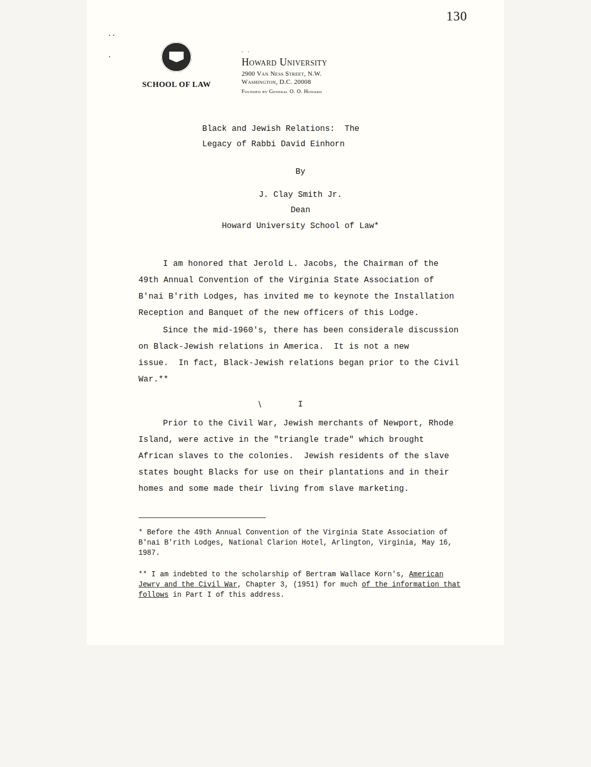130
.. .
SCHOOL OF LAW
. .
Howard University
2900 Van Ness Street, N.W.
Washington, D.C. 20008
Founded by General O. O. Howard
Black and Jewish Relations: The Legacy of Rabbi David Einhorn
By
J. Clay Smith Jr.
Dean
Howard University School of Law*
I am honored that Jerold L. Jacobs, the Chairman of the 49th Annual Convention of the Virginia State Association of B'nai B'rith Lodges, has invited me to keynote the Installation Reception and Banquet of the new officers of this Lodge.
Since the mid-1960's, there has been considerale discussion on Black-Jewish relations in America. It is not a new issue. In fact, Black-Jewish relations began prior to the Civil War.**
I
\
Prior to the Civil War, Jewish merchants of Newport, Rhode Island, were active in the "triangle trade" which brought African slaves to the colonies. Jewish residents of the slave states bought Blacks for use on their plantations and in their homes and some made their living from slave marketing.
* Before the 49th Annual Convention of the Virginia State Association of B'nai B'rith Lodges, National Clarion Hotel, Arlington, Virginia, May 16, 1987.
** I am indebted to the scholarship of Bertram Wallace Korn's, American Jewry and the Civil War, Chapter 3, (1951) for much of the information that follows in Part I of this address.